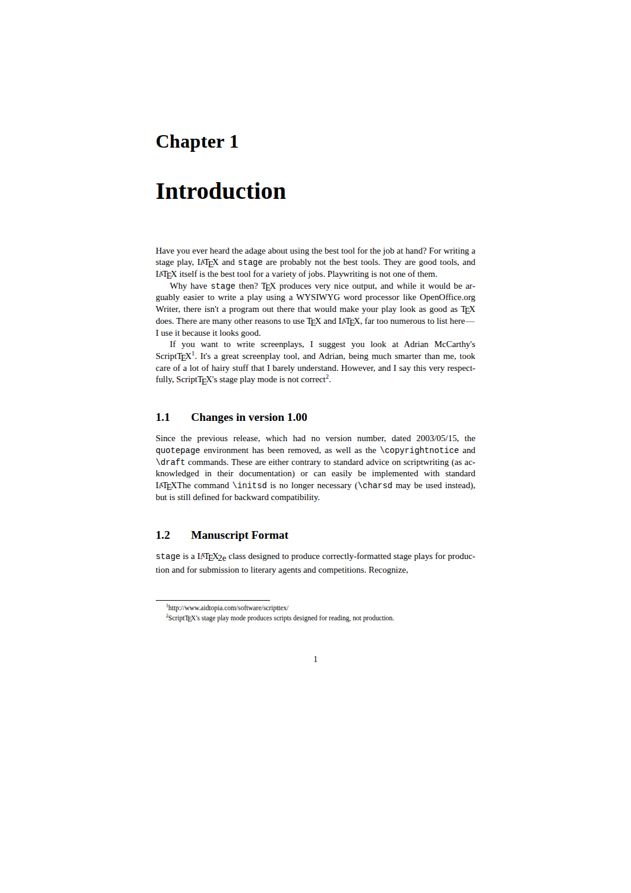Chapter 1
Introduction
Have you ever heard the adage about using the best tool for the job at hand? For writing a stage play, La TeX and stage are probably not the best tools. They are good tools, and La TeX itself is the best tool for a variety of jobs. Playwriting is not one of them.
Why have stage then? TeX produces very nice output, and while it would be arguably easier to write a play using a WYSIWYG word processor like OpenOffice.org Writer, there isn't a program out there that would make your play look as good as TeX does. There are many other reasons to use TeX and La TeX, far too numerous to list here — I use it because it looks good.
If you want to write screenplays, I suggest you look at Adrian McCarthy's ScriptTeX1. It's a great screenplay tool, and Adrian, being much smarter than me, took care of a lot of hairy stuff that I barely understand. However, and I say this very respectfully, ScriptTeX's stage play mode is not correct2.
1.1 Changes in version 1.00
Since the previous release, which had no version number, dated 2003/05/15, the quotepage environment has been removed, as well as the \copyrightnotice and \draft commands. These are either contrary to standard advice on scriptwriting (as acknowledged in their documentation) or can easily be implemented with standard La TeXThe command \initsd is no longer necessary (\charsd may be used instead), but is still defined for backward compatibility.
1.2 Manuscript Format
stage is a La TeX2e class designed to produce correctly-formatted stage plays for production and for submission to literary agents and competitions. Recognize,
1http://www.aidtopia.com/software/scripttex/
2ScriptTeX's stage play mode produces scripts designed for reading, not production.
1